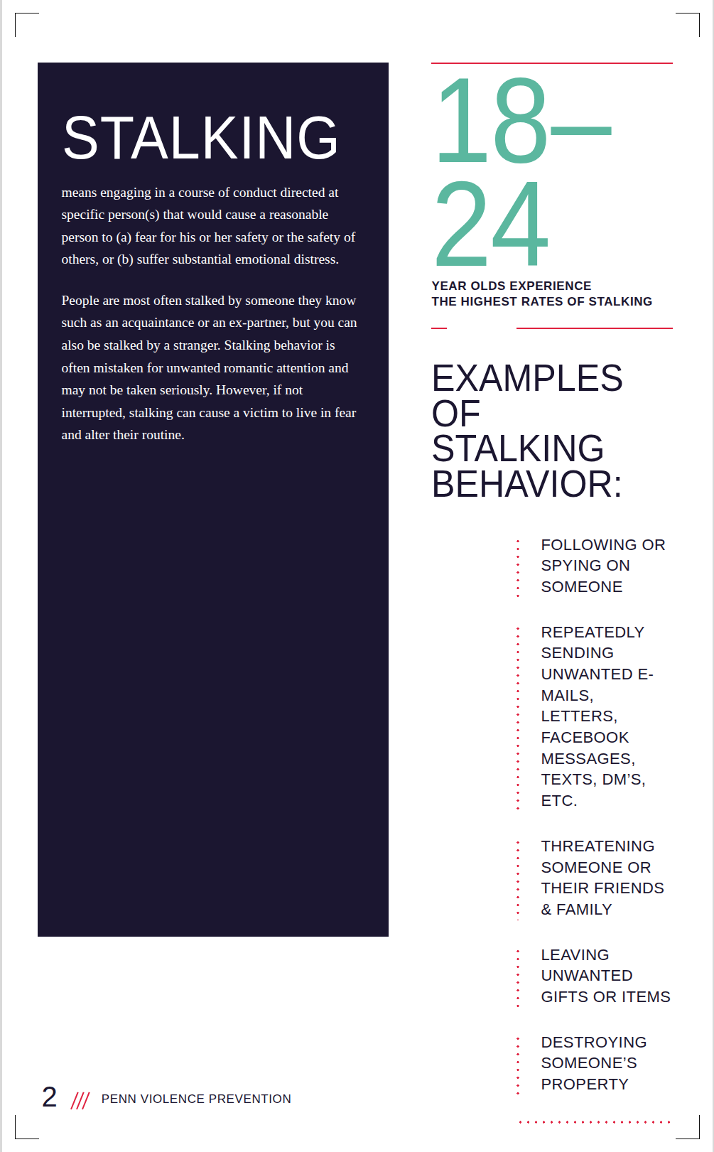Stalking
means engaging in a course of conduct directed at specific person(s) that would cause a reasonable person to (a) fear for his or her safety or the safety of others, or (b) suffer substantial emotional distress.
People are most often stalked by someone they know such as an acquaintance or an ex-partner, but you can also be stalked by a stranger. Stalking behavior is often mistaken for unwanted romantic attention and may not be taken seriously. However, if not interrupted, stalking can cause a victim to live in fear and alter their routine.
18–24
Year olds experience
the highest rates of stalking
Examples of stalking
behavior:
Following or spying on someone
Repeatedly sending unwanted e-mails, letters, Facebook messages, texts, DM’s, etc.
Threatening someone or their friends & family
Leaving unwanted gifts or items
Destroying someone’s property
2 Penn Violence Prevention